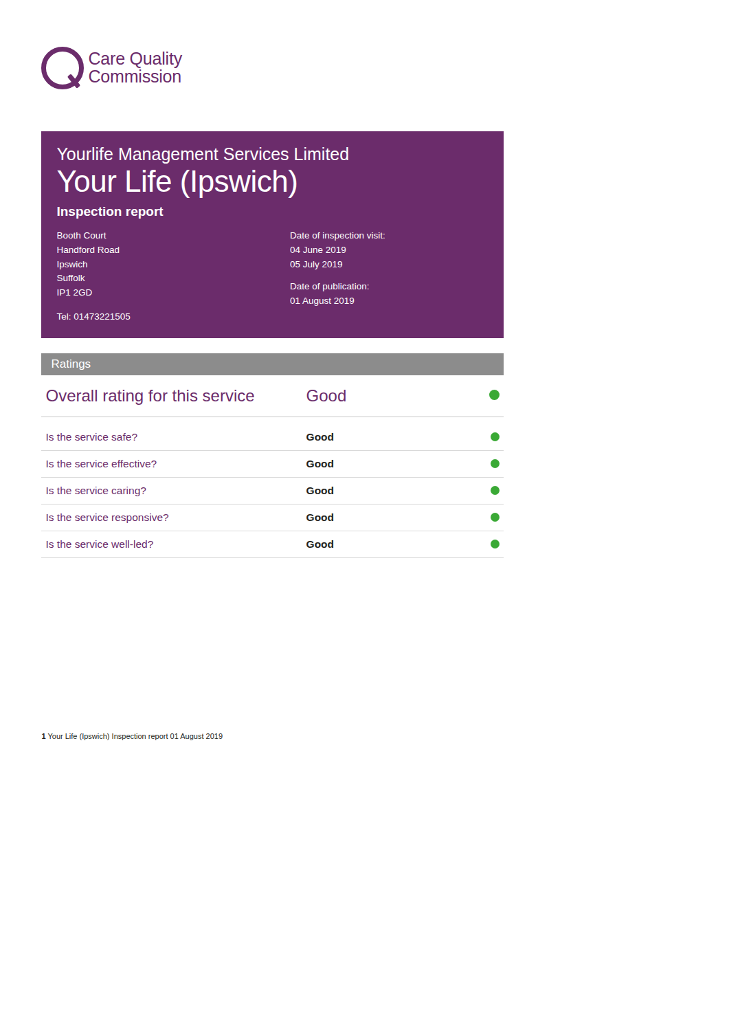Care Quality Commission
Yourlife Management Services Limited
Your Life (Ipswich)
Inspection report
Booth Court
Handford Road
Ipswich
Suffolk
IP1 2GD
Tel: 01473221505
Date of inspection visit:
04 June 2019
05 July 2019
Date of publication:
01 August 2019
Ratings
| Overall rating for this service | Good | |
| Is the service safe? | Good | |
| Is the service effective? | Good | |
| Is the service caring? | Good | |
| Is the service responsive? | Good | |
| Is the service well-led? | Good | |
1 Your Life (Ipswich) Inspection report 01 August 2019